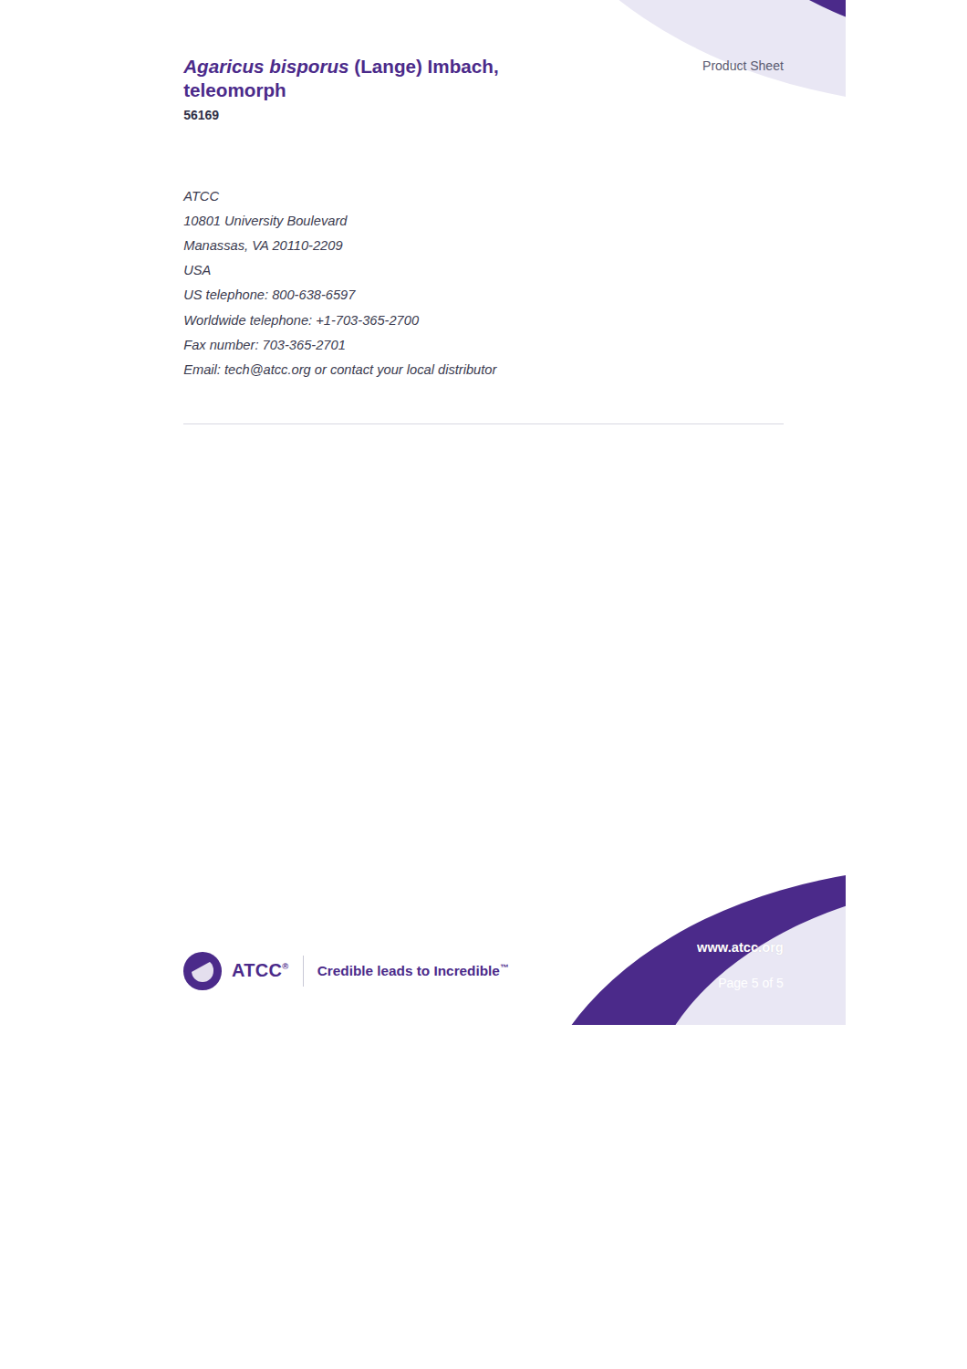Agaricus bisporus (Lange) Imbach, teleomorph
56169
Product Sheet
ATCC
10801 University Boulevard
Manassas, VA 20110-2209
USA
US telephone: 800-638-6597
Worldwide telephone: +1-703-365-2700
Fax number: 703-365-2701
Email: tech@atcc.org or contact your local distributor
ATCC®
Credible leads to Incredible™
www.atcc.org
Page 5 of 5